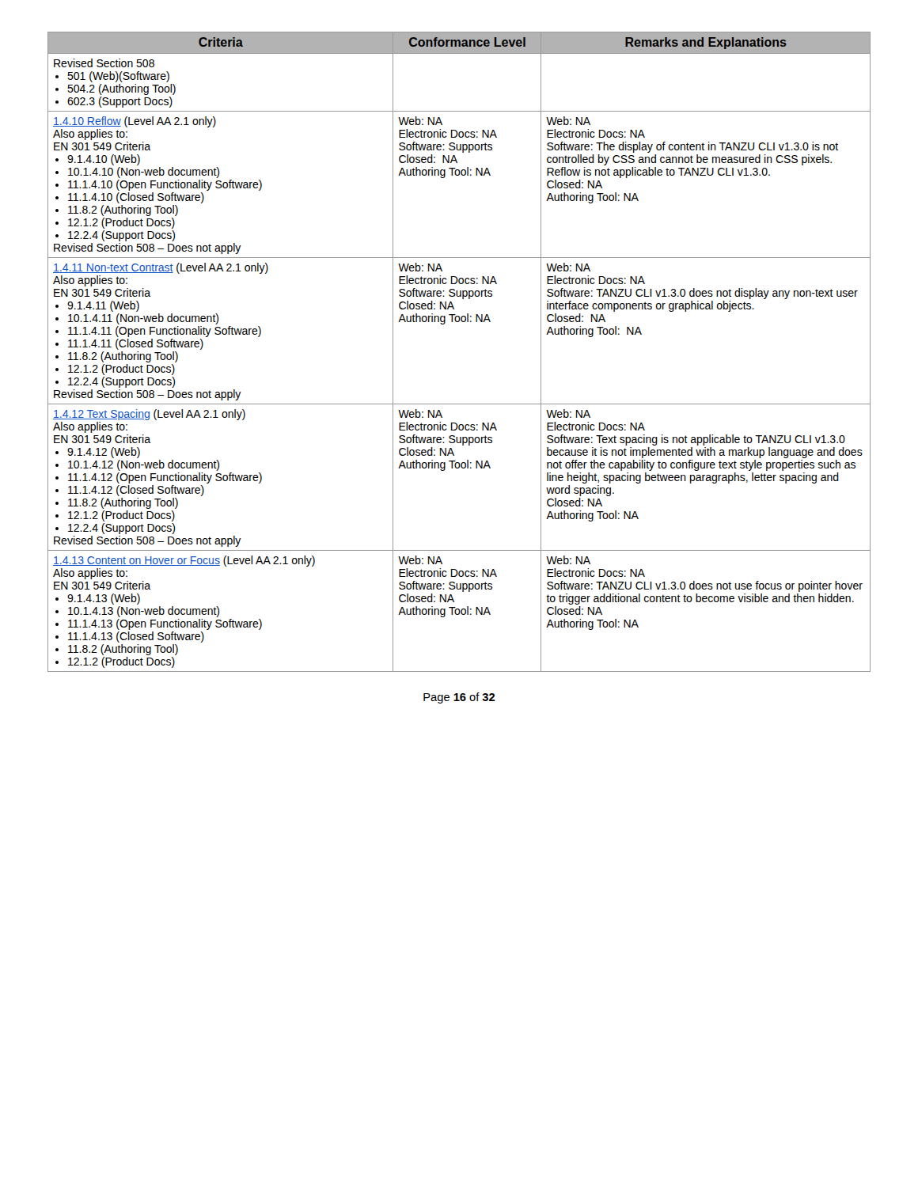| Criteria | Conformance Level | Remarks and Explanations |
| --- | --- | --- |
| Revised Section 508 501 (Web)(Software) 504.2 (Authoring Tool) 602.3 (Support Docs) | | |
| 1.4.10 Reflow (Level AA 2.1 only) Also applies to: EN 301 549 Criteria 9.1.4.10 (Web) 10.1.4.10 (Non-web document) 11.1.4.10 (Open Functionality Software) 11.1.4.10 (Closed Software) 11.8.2 (Authoring Tool) 12.1.2 (Product Docs) 12.2.4 (Support Docs) Revised Section 508 – Does not apply | Web: NA Electronic Docs: NA Software: Supports Closed: NA Authoring Tool: NA | Web: NA Electronic Docs: NA Software: The display of content in TANZU CLI v1.3.0 is not controlled by CSS and cannot be measured in CSS pixels. Reflow is not applicable to TANZU CLI v1.3.0. Closed: NA Authoring Tool: NA |
| 1.4.11 Non-text Contrast (Level AA 2.1 only) Also applies to: EN 301 549 Criteria 9.1.4.11 (Web) 10.1.4.11 (Non-web document) 11.1.4.11 (Open Functionality Software) 11.1.4.11 (Closed Software) 11.8.2 (Authoring Tool) 12.1.2 (Product Docs) 12.2.4 (Support Docs) Revised Section 508 – Does not apply | Web: NA Electronic Docs: NA Software: Supports Closed: NA Authoring Tool: NA | Web: NA Electronic Docs: NA Software: TANZU CLI v1.3.0 does not display any non-text user interface components or graphical objects. Closed: NA Authoring Tool: NA |
| 1.4.12 Text Spacing (Level AA 2.1 only) Also applies to: EN 301 549 Criteria 9.1.4.12 (Web) 10.1.4.12 (Non-web document) 11.1.4.12 (Open Functionality Software) 11.1.4.12 (Closed Software) 11.8.2 (Authoring Tool) 12.1.2 (Product Docs) 12.2.4 (Support Docs) Revised Section 508 – Does not apply | Web: NA Electronic Docs: NA Software: Supports Closed: NA Authoring Tool: NA | Web: NA Electronic Docs: NA Software: Text spacing is not applicable to TANZU CLI v1.3.0 because it is not implemented with a markup language and does not offer the capability to configure text style properties such as line height, spacing between paragraphs, letter spacing and word spacing. Closed: NA Authoring Tool: NA |
| 1.4.13 Content on Hover or Focus (Level AA 2.1 only) Also applies to: EN 301 549 Criteria 9.1.4.13 (Web) 10.1.4.13 (Non-web document) 11.1.4.13 (Open Functionality Software) 11.1.4.13 (Closed Software) 11.8.2 (Authoring Tool) 12.1.2 (Product Docs) | Web: NA Electronic Docs: NA Software: Supports Closed: NA Authoring Tool: NA | Web: NA Electronic Docs: NA Software: TANZU CLI v1.3.0 does not use focus or pointer hover to trigger additional content to become visible and then hidden. Closed: NA Authoring Tool: NA |
Page 16 of 32